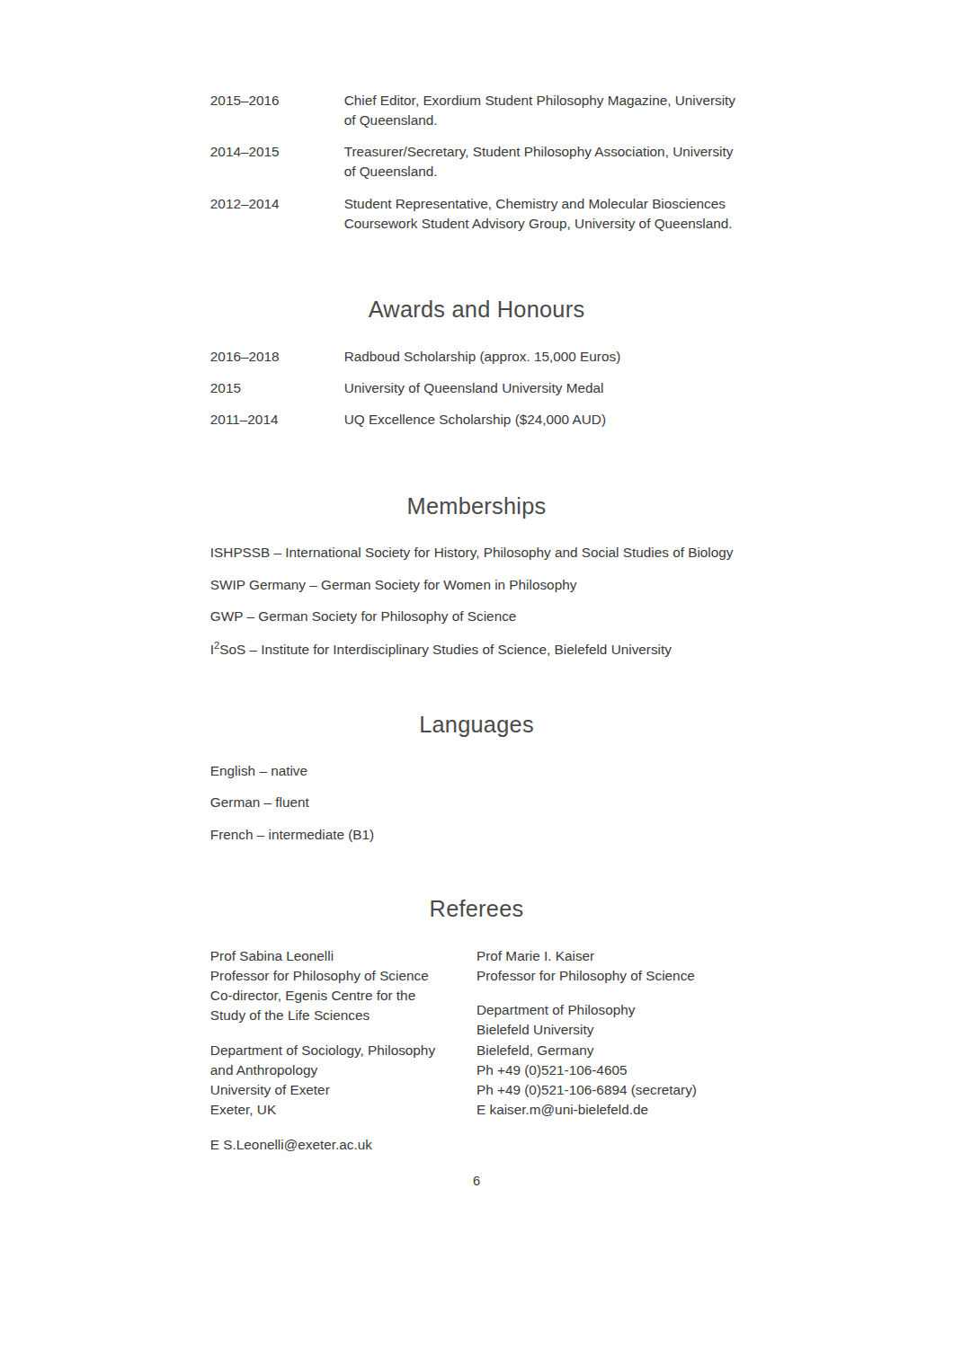| 2015–2016 | Chief Editor, Exordium Student Philosophy Magazine, University of Queensland. |
| 2014–2015 | Treasurer/Secretary, Student Philosophy Association, University of Queensland. |
| 2012–2014 | Student Representative, Chemistry and Molecular Biosciences Coursework Student Advisory Group, University of Queensland. |
Awards and Honours
| 2016–2018 | Radboud Scholarship (approx. 15,000 Euros) |
| 2015 | University of Queensland University Medal |
| 2011–2014 | UQ Excellence Scholarship ($24,000 AUD) |
Memberships
ISHPSSB – International Society for History, Philosophy and Social Studies of Biology
SWIP Germany – German Society for Women in Philosophy
GWP – German Society for Philosophy of Science
I2 SoS – Institute for Interdisciplinary Studies of Science, Bielefeld University
Languages
English – native
German – fluent
French – intermediate (B1)
Referees
Prof Sabina Leonelli
Professor for Philosophy of Science
Co-director, Egenis Centre for the Study of the Life Sciences
Department of Sociology, Philosophy and Anthropology
University of Exeter
Exeter, UK
E S.Leonelli@exeter.ac.uk
Prof Marie I. Kaiser
Professor for Philosophy of Science
Department of Philosophy
Bielefeld University
Bielefeld, Germany
Ph +49 (0)521-106-4605
Ph +49 (0)521-106-6894 (secretary)
E kaiser.m@uni-bielefeld.de
6